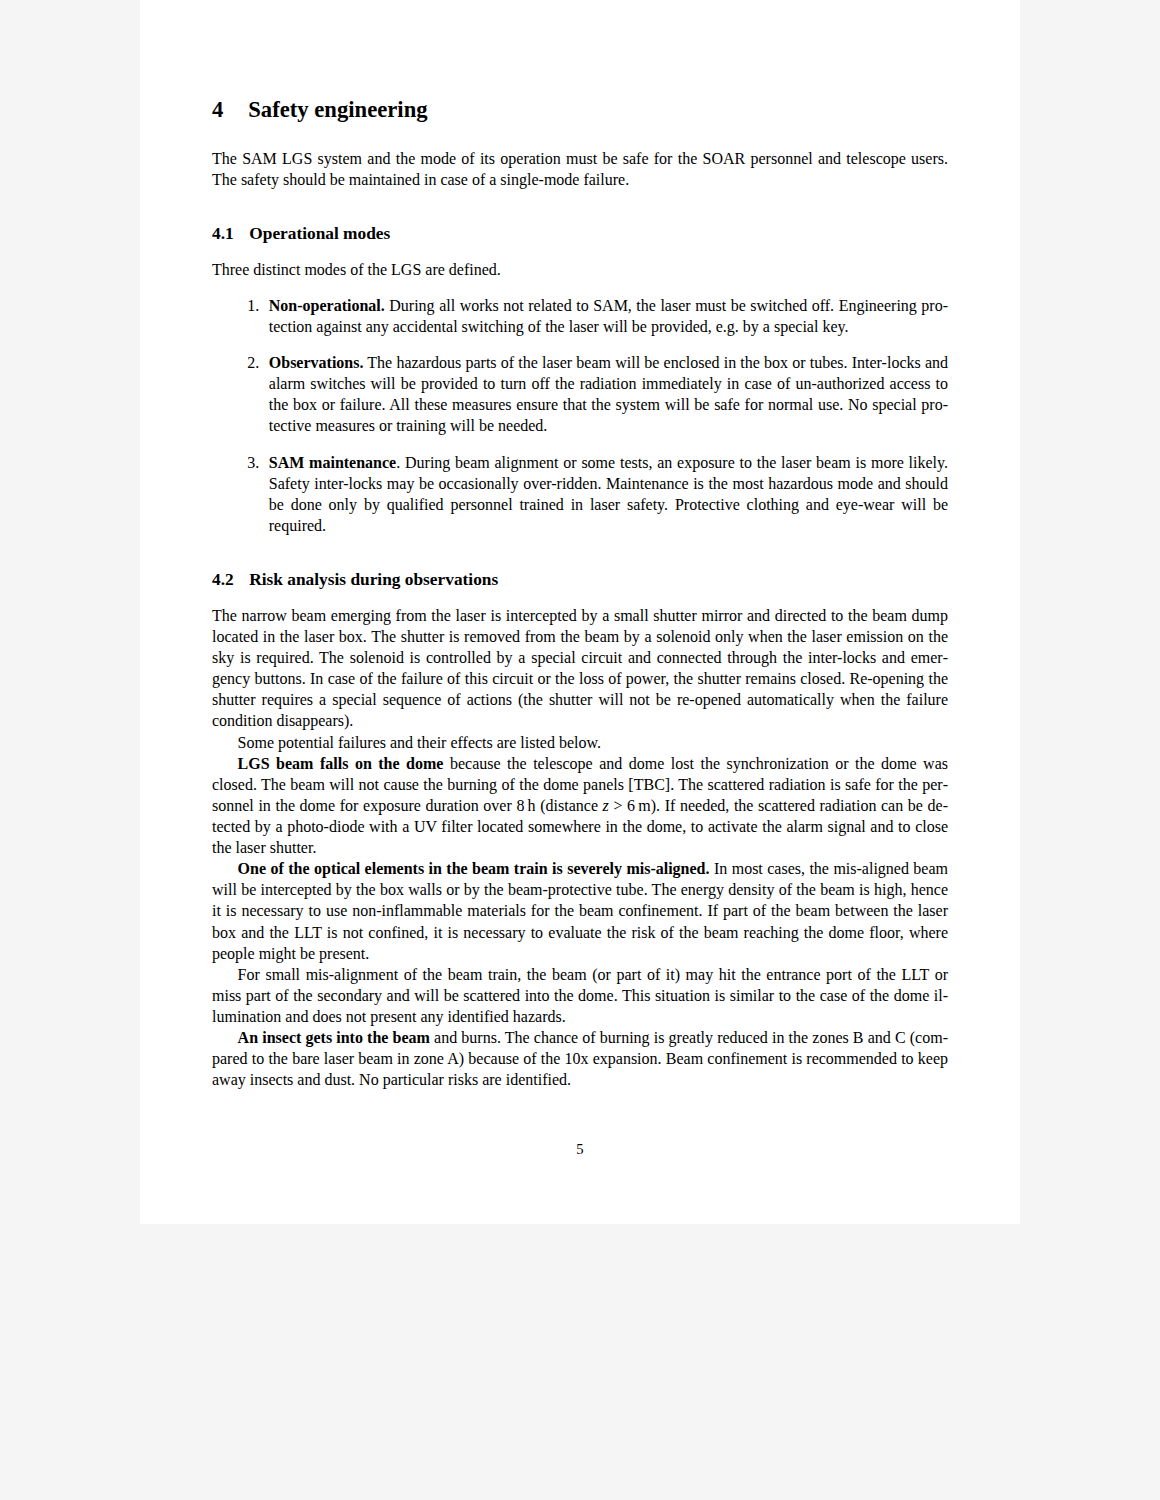4 Safety engineering
The SAM LGS system and the mode of its operation must be safe for the SOAR personnel and telescope users. The safety should be maintained in case of a single-mode failure.
4.1 Operational modes
Three distinct modes of the LGS are defined.
Non-operational. During all works not related to SAM, the laser must be switched off. Engineering protection against any accidental switching of the laser will be provided, e.g. by a special key.
Observations. The hazardous parts of the laser beam will be enclosed in the box or tubes. Inter-locks and alarm switches will be provided to turn off the radiation immediately in case of un-authorized access to the box or failure. All these measures ensure that the system will be safe for normal use. No special protective measures or training will be needed.
SAM maintenance. During beam alignment or some tests, an exposure to the laser beam is more likely. Safety inter-locks may be occasionally over-ridden. Maintenance is the most hazardous mode and should be done only by qualified personnel trained in laser safety. Protective clothing and eye-wear will be required.
4.2 Risk analysis during observations
The narrow beam emerging from the laser is intercepted by a small shutter mirror and directed to the beam dump located in the laser box. The shutter is removed from the beam by a solenoid only when the laser emission on the sky is required. The solenoid is controlled by a special circuit and connected through the inter-locks and emergency buttons. In case of the failure of this circuit or the loss of power, the shutter remains closed. Re-opening the shutter requires a special sequence of actions (the shutter will not be re-opened automatically when the failure condition disappears).
Some potential failures and their effects are listed below.
LGS beam falls on the dome because the telescope and dome lost the synchronization or the dome was closed. The beam will not cause the burning of the dome panels [TBC]. The scattered radiation is safe for the personnel in the dome for exposure duration over 8 h (distance z > 6 m). If needed, the scattered radiation can be detected by a photo-diode with a UV filter located somewhere in the dome, to activate the alarm signal and to close the laser shutter.
One of the optical elements in the beam train is severely mis-aligned. In most cases, the mis-aligned beam will be intercepted by the box walls or by the beam-protective tube. The energy density of the beam is high, hence it is necessary to use non-inflammable materials for the beam confinement. If part of the beam between the laser box and the LLT is not confined, it is necessary to evaluate the risk of the beam reaching the dome floor, where people might be present.
For small mis-alignment of the beam train, the beam (or part of it) may hit the entrance port of the LLT or miss part of the secondary and will be scattered into the dome. This situation is similar to the case of the dome illumination and does not present any identified hazards.
An insect gets into the beam and burns. The chance of burning is greatly reduced in the zones B and C (compared to the bare laser beam in zone A) because of the 10x expansion. Beam confinement is recommended to keep away insects and dust. No particular risks are identified.
5